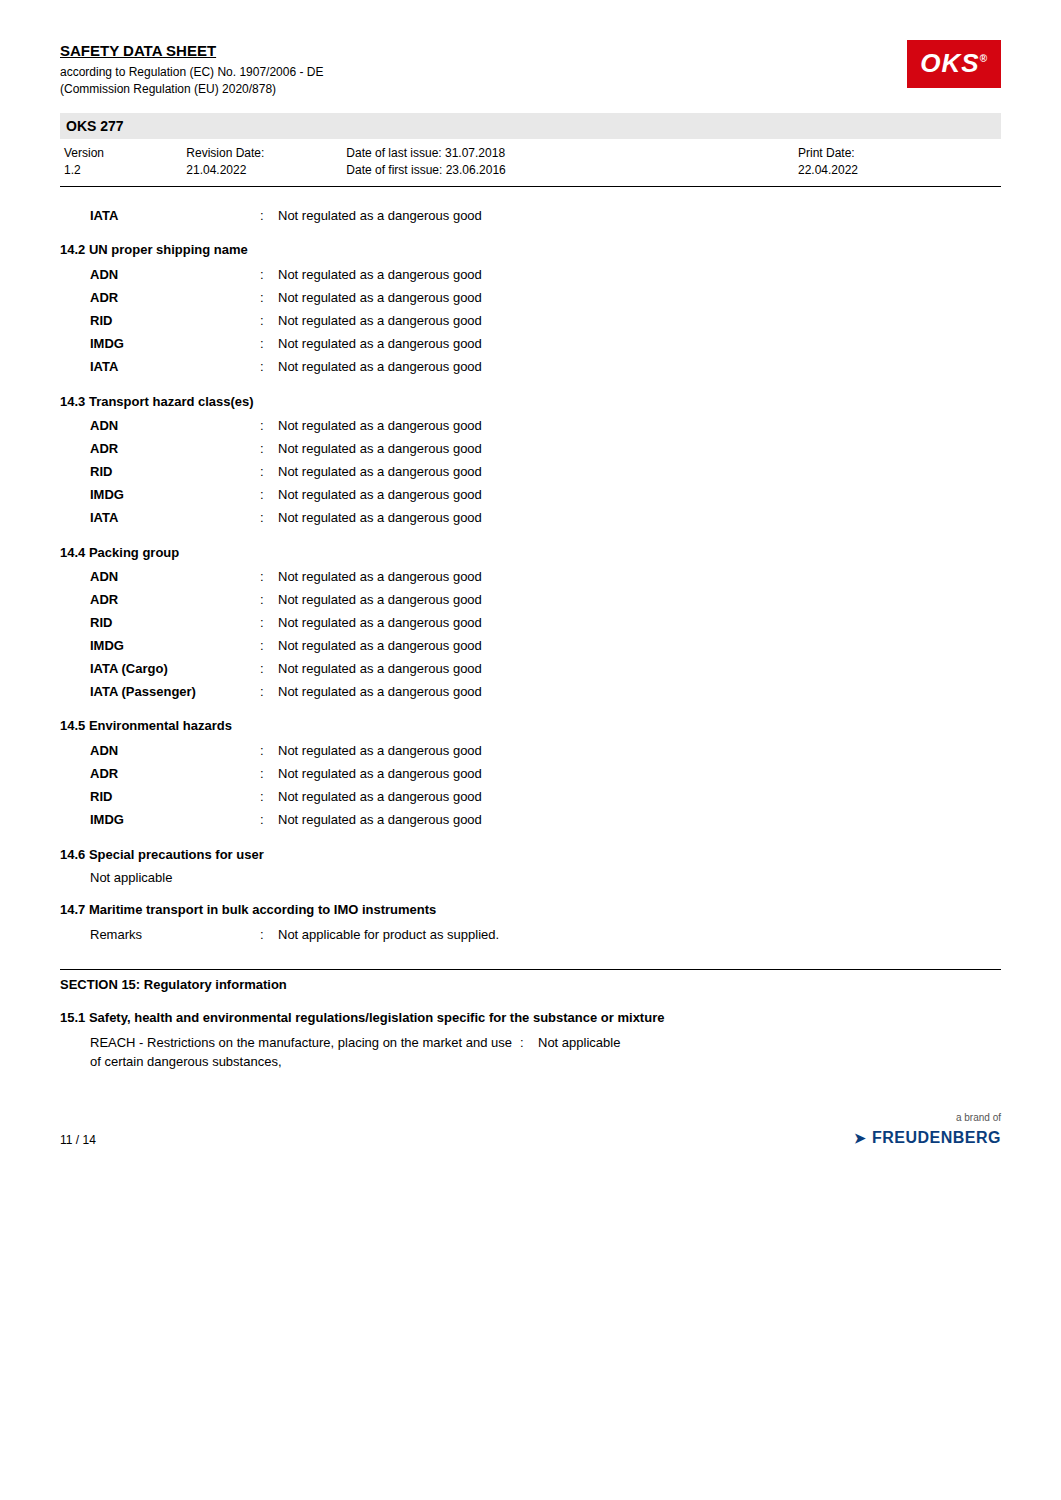SAFETY DATA SHEET
according to Regulation (EC) No. 1907/2006 - DE
(Commission Regulation (EU) 2020/878)
OKS®
OKS 277
| Version 1.2 | Revision Date: 21.04.2022 | Date of last issue: 31.07.2018 Date of first issue: 23.06.2016 | Print Date: 22.04.2022 |
| IATA | : | Not regulated as a dangerous good |
14.2 UN proper shipping name
| ADN | : | Not regulated as a dangerous good |
| ADR | : | Not regulated as a dangerous good |
| RID | : | Not regulated as a dangerous good |
| IMDG | : | Not regulated as a dangerous good |
| IATA | : | Not regulated as a dangerous good |
14.3 Transport hazard class(es)
| ADN | : | Not regulated as a dangerous good |
| ADR | : | Not regulated as a dangerous good |
| RID | : | Not regulated as a dangerous good |
| IMDG | : | Not regulated as a dangerous good |
| IATA | : | Not regulated as a dangerous good |
14.4 Packing group
| ADN | : | Not regulated as a dangerous good |
| ADR | : | Not regulated as a dangerous good |
| RID | : | Not regulated as a dangerous good |
| IMDG | : | Not regulated as a dangerous good |
| IATA (Cargo) | : | Not regulated as a dangerous good |
| IATA (Passenger) | : | Not regulated as a dangerous good |
14.5 Environmental hazards
| ADN | : | Not regulated as a dangerous good |
| ADR | : | Not regulated as a dangerous good |
| RID | : | Not regulated as a dangerous good |
| IMDG | : | Not regulated as a dangerous good |
14.6 Special precautions for user
Not applicable
14.7 Maritime transport in bulk according to IMO instruments
| Remarks | : | Not applicable for product as supplied. |
SECTION 15: Regulatory information
15.1 Safety, health and environmental regulations/legislation specific for the substance or mixture
REACH - Restrictions on the manufacture, placing on the market and use of certain dangerous substances,
:
Not applicable
11 / 14
a brand of
➤ FREUDENBERG